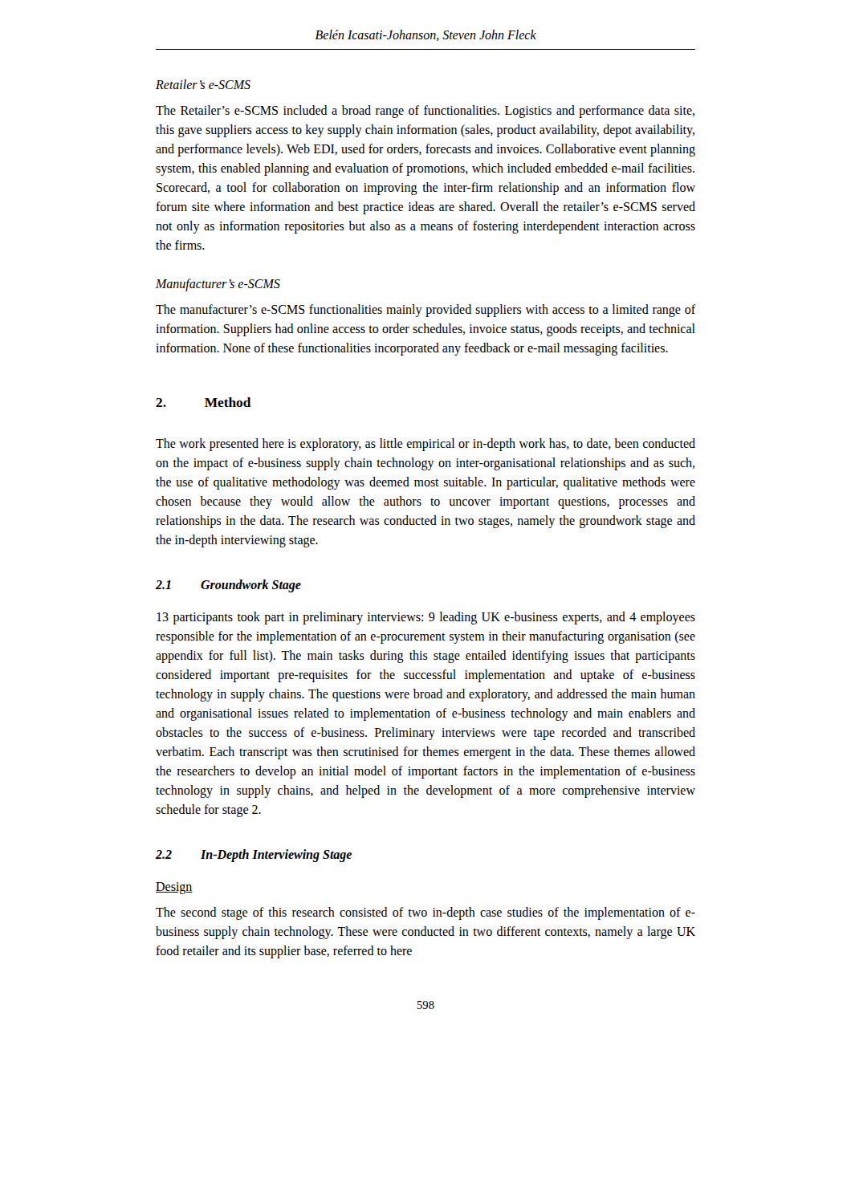Belén Icasati-Johanson, Steven John Fleck
Retailer’s e-SCMS
The Retailer’s e-SCMS included a broad range of functionalities. Logistics and performance data site, this gave suppliers access to key supply chain information (sales, product availability, depot availability, and performance levels). Web EDI, used for orders, forecasts and invoices. Collaborative event planning system, this enabled planning and evaluation of promotions, which included embedded e-mail facilities. Scorecard, a tool for collaboration on improving the inter-firm relationship and an information flow forum site where information and best practice ideas are shared. Overall the retailer’s e-SCMS served not only as information repositories but also as a means of fostering interdependent interaction across the firms.
Manufacturer’s e-SCMS
The manufacturer’s e-SCMS functionalities mainly provided suppliers with access to a limited range of information. Suppliers had online access to order schedules, invoice status, goods receipts, and technical information. None of these functionalities incorporated any feedback or e-mail messaging facilities.
2. Method
The work presented here is exploratory, as little empirical or in-depth work has, to date, been conducted on the impact of e-business supply chain technology on inter-organisational relationships and as such, the use of qualitative methodology was deemed most suitable. In particular, qualitative methods were chosen because they would allow the authors to uncover important questions, processes and relationships in the data. The research was conducted in two stages, namely the groundwork stage and the in-depth interviewing stage.
2.1 Groundwork Stage
13 participants took part in preliminary interviews: 9 leading UK e-business experts, and 4 employees responsible for the implementation of an e-procurement system in their manufacturing organisation (see appendix for full list). The main tasks during this stage entailed identifying issues that participants considered important pre-requisites for the successful implementation and uptake of e-business technology in supply chains. The questions were broad and exploratory, and addressed the main human and organisational issues related to implementation of e-business technology and main enablers and obstacles to the success of e-business. Preliminary interviews were tape recorded and transcribed verbatim. Each transcript was then scrutinised for themes emergent in the data. These themes allowed the researchers to develop an initial model of important factors in the implementation of e-business technology in supply chains, and helped in the development of a more comprehensive interview schedule for stage 2.
2.2 In-Depth Interviewing Stage
Design
The second stage of this research consisted of two in-depth case studies of the implementation of e-business supply chain technology. These were conducted in two different contexts, namely a large UK food retailer and its supplier base, referred to here
598